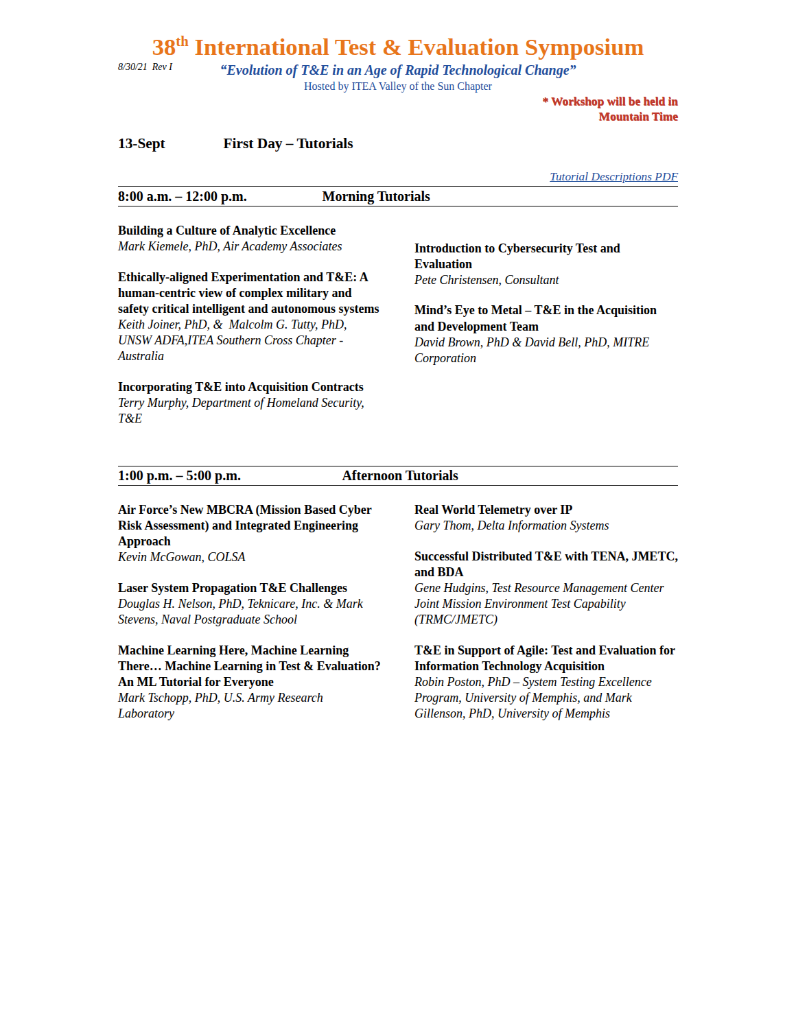38th International Test & Evaluation Symposium
“Evolution of T&E in an Age of Rapid Technological Change”
Hosted by ITEA Valley of the Sun Chapter
8/30/21 Rev I
* Workshop will be held in
Mountain Time
13-Sept First Day – Tutorials
Tutorial Descriptions PDF
8:00 a.m. – 12:00 p.m. Morning Tutorials
Building a Culture of Analytic Excellence
Mark Kiemele, PhD, Air Academy Associates
Ethically-aligned Experimentation and T&E: A human-centric view of complex military and safety critical intelligent and autonomous systems
Keith Joiner, PhD, & Malcolm G. Tutty, PhD, UNSW ADFA,ITEA Southern Cross Chapter - Australia
Incorporating T&E into Acquisition Contracts
Terry Murphy, Department of Homeland Security, T&E
Introduction to Cybersecurity Test and Evaluation
Pete Christensen, Consultant
Mind’s Eye to Metal – T&E in the Acquisition and Development Team
David Brown, PhD & David Bell, PhD, MITRE Corporation
1:00 p.m. – 5:00 p.m. Afternoon Tutorials
Air Force’s New MBCRA (Mission Based Cyber Risk Assessment) and Integrated Engineering Approach
Kevin McGowan, COLSA
Laser System Propagation T&E Challenges
Douglas H. Nelson, PhD, Teknicare, Inc. & Mark Stevens, Naval Postgraduate School
Machine Learning Here, Machine Learning There… Machine Learning in Test & Evaluation? An ML Tutorial for Everyone
Mark Tschopp, PhD, U.S. Army Research Laboratory
Real World Telemetry over IP
Gary Thom, Delta Information Systems
Successful Distributed T&E with TENA, JMETC, and BDA
Gene Hudgins, Test Resource Management Center Joint Mission Environment Test Capability (TRMC/JMETC)
T&E in Support of Agile: Test and Evaluation for Information Technology Acquisition
Robin Poston, PhD – System Testing Excellence Program, University of Memphis, and Mark Gillenson, PhD, University of Memphis